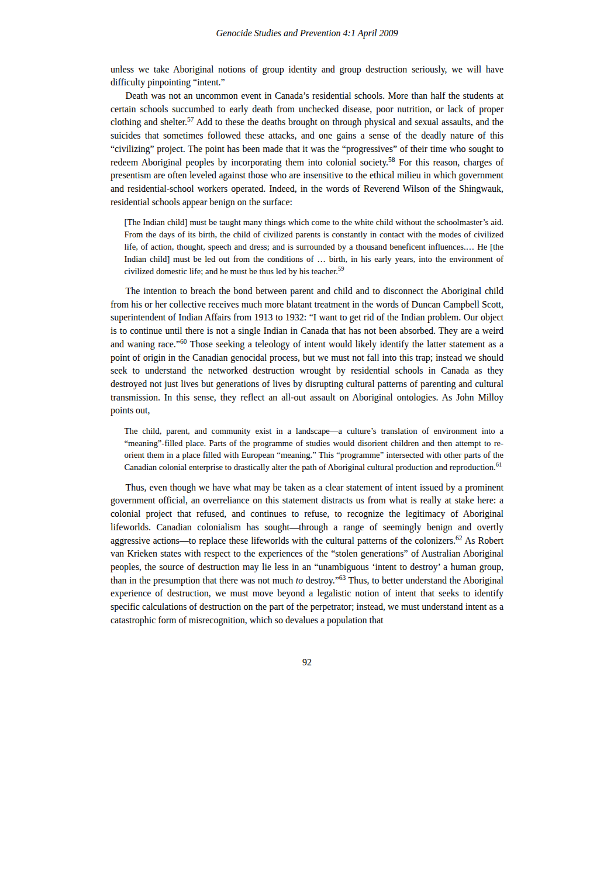Genocide Studies and Prevention 4:1 April 2009
unless we take Aboriginal notions of group identity and group destruction seriously, we will have difficulty pinpointing “intent.”
Death was not an uncommon event in Canada’s residential schools. More than half the students at certain schools succumbed to early death from unchecked disease, poor nutrition, or lack of proper clothing and shelter.57 Add to these the deaths brought on through physical and sexual assaults, and the suicides that sometimes followed these attacks, and one gains a sense of the deadly nature of this “civilizing” project. The point has been made that it was the “progressives” of their time who sought to redeem Aboriginal peoples by incorporating them into colonial society.58 For this reason, charges of presentism are often leveled against those who are insensitive to the ethical milieu in which government and residential-school workers operated. Indeed, in the words of Reverend Wilson of the Shingwauk, residential schools appear benign on the surface:
[The Indian child] must be taught many things which come to the white child without the schoolmaster’s aid. From the days of its birth, the child of civilized parents is constantly in contact with the modes of civilized life, of action, thought, speech and dress; and is surrounded by a thousand beneficent influences.… He [the Indian child] must be led out from the conditions of … birth, in his early years, into the environment of civilized domestic life; and he must be thus led by his teacher.59
The intention to breach the bond between parent and child and to disconnect the Aboriginal child from his or her collective receives much more blatant treatment in the words of Duncan Campbell Scott, superintendent of Indian Affairs from 1913 to 1932: “I want to get rid of the Indian problem. Our object is to continue until there is not a single Indian in Canada that has not been absorbed. They are a weird and waning race.”60 Those seeking a teleology of intent would likely identify the latter statement as a point of origin in the Canadian genocidal process, but we must not fall into this trap; instead we should seek to understand the networked destruction wrought by residential schools in Canada as they destroyed not just lives but generations of lives by disrupting cultural patterns of parenting and cultural transmission. In this sense, they reflect an all-out assault on Aboriginal ontologies. As John Milloy points out,
The child, parent, and community exist in a landscape—a culture’s translation of environment into a “meaning”-filled place. Parts of the programme of studies would disorient children and then attempt to re-orient them in a place filled with European “meaning.” This “programme” intersected with other parts of the Canadian colonial enterprise to drastically alter the path of Aboriginal cultural production and reproduction.61
Thus, even though we have what may be taken as a clear statement of intent issued by a prominent government official, an overreliance on this statement distracts us from what is really at stake here: a colonial project that refused, and continues to refuse, to recognize the legitimacy of Aboriginal lifeworlds. Canadian colonialism has sought—through a range of seemingly benign and overtly aggressive actions—to replace these lifeworlds with the cultural patterns of the colonizers.62 As Robert van Krieken states with respect to the experiences of the “stolen generations” of Australian Aboriginal peoples, the source of destruction may lie less in an “unambiguous ‘intent to destroy’ a human group, than in the presumption that there was not much to destroy.”63 Thus, to better understand the Aboriginal experience of destruction, we must move beyond a legalistic notion of intent that seeks to identify specific calculations of destruction on the part of the perpetrator; instead, we must understand intent as a catastrophic form of misrecognition, which so devalues a population that
92